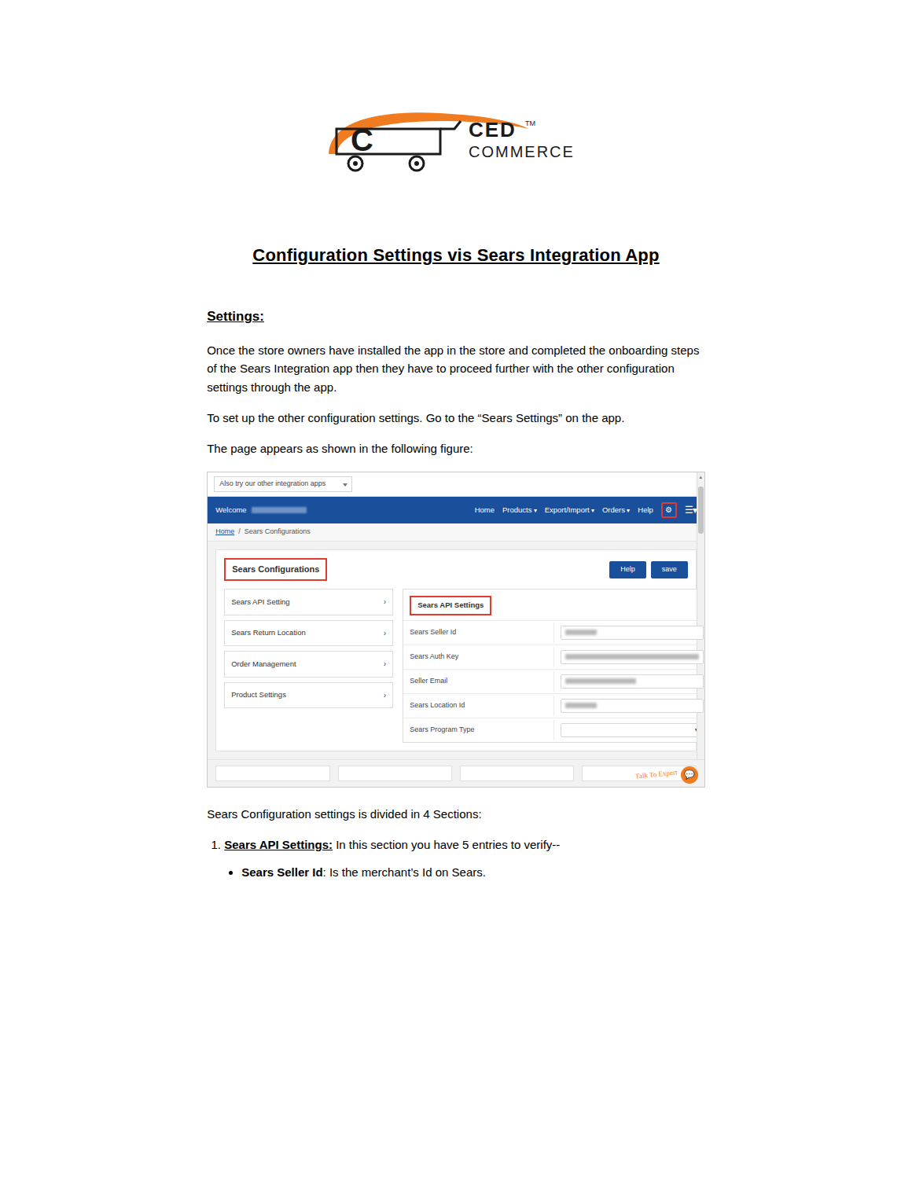C CED TM COMMERCE
Configuration Settings vis Sears Integration App
Settings:
Once the store owners have installed the app in the store and completed the onboarding steps of the Sears Integration app then they have to proceed further with the other configuration settings through the app.
To set up the other configuration settings. Go to the “Sears Settings” on the app.
The page appears as shown in the following figure:
▲
▼
Also try our other integration apps
Welcome
Home Products Export/Import Orders Help ⚙ ☰▾
Home / Sears Configurations
Sears Configurations
Help
save
Sears API Setting›
Sears Return Location›
Order Management›
Product Settings›
Sears API Settings
Sears Seller Id
Sears Auth Key
Seller Email
Sears Location Id
Sears Program Type
▼
Talk To Expert 💬
Sears Configuration settings is divided in 4 Sections:
Sears API Settings: In this section you have 5 entries to verify--
Sears Seller Id: Is the merchant’s Id on Sears.